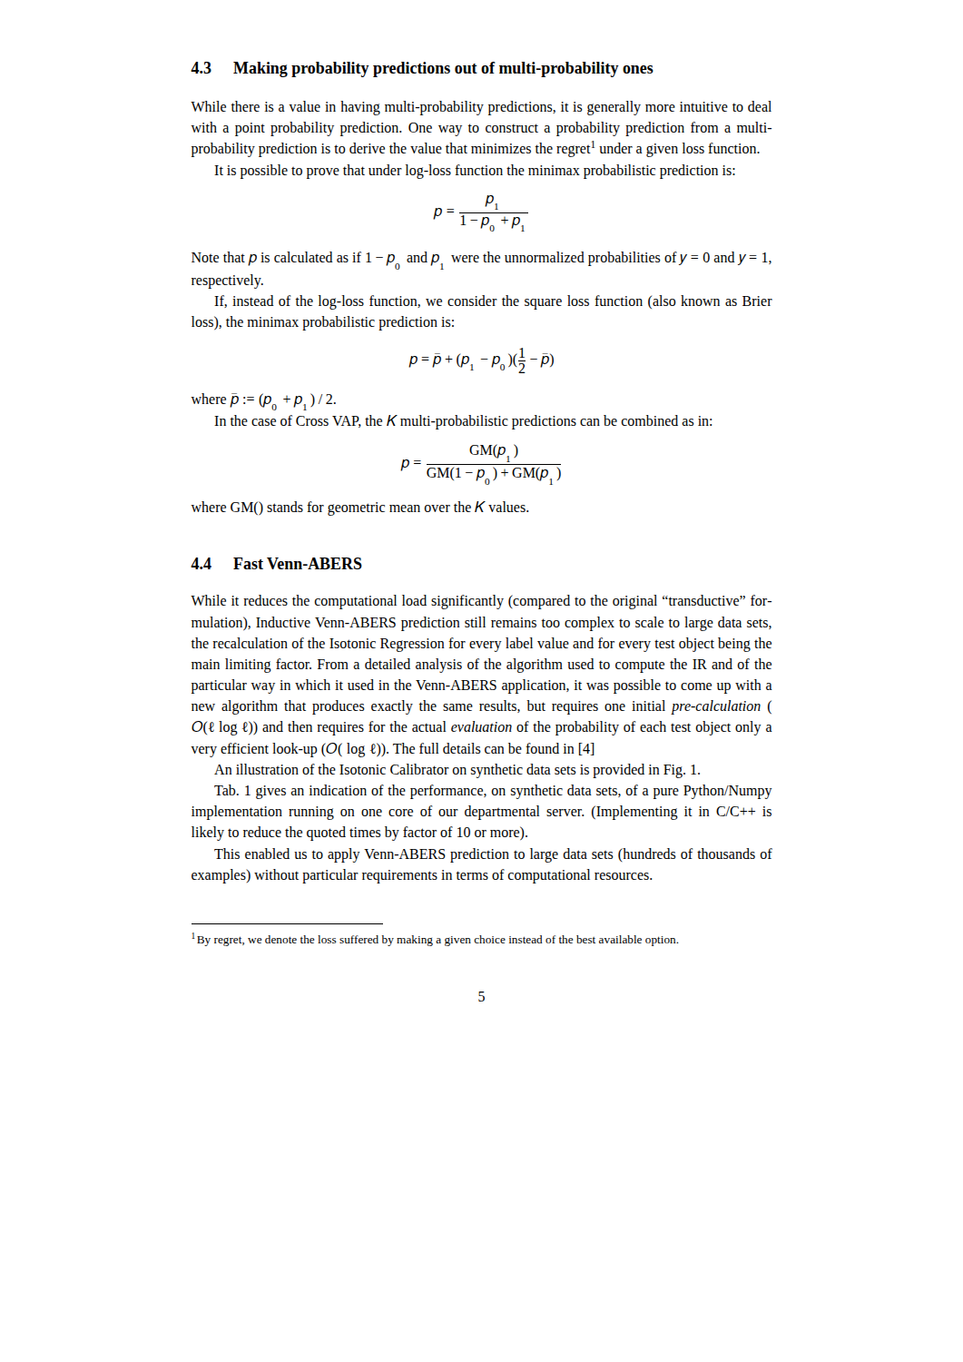4.3 Making probability predictions out of multi-probability ones
While there is a value in having multi-probability predictions, it is generally more intuitive to deal with a point probability prediction. One way to construct a probability prediction from a multi-probability prediction is to derive the value that minimizes the regret1 under a given loss function.
It is possible to prove that under log-loss function the minimax probabilistic prediction is:
p= p1 1−p0+p1
Note that p is calculated as if 1−p0 and p1 were the unnormalized probabilities of y=0 and y=1, respectively.
If, instead of the log-loss function, we consider the square loss function (also known as Brier loss), the minimax probabilistic prediction is:
p= p¯ + (p1−p0) ( 12−p¯ )
where p¯:=(p0+p1)/2.
In the case of Cross VAP, the K multi-probabilistic predictions can be combined as in:
p= GM⁡(p1) GM⁡(1−p0) + GM⁡(p1)
where GM() stands for geometric mean over the K values.
4.4 Fast Venn-ABERS
While it reduces the computational load significantly (compared to the original “transductive” formulation), Inductive Venn-ABERS prediction still remains too complex to scale to large data sets, the recalculation of the Isotonic Regression for every label value and for every test object being the main limiting factor. From a detailed analysis of the algorithm used to compute the IR and of the particular way in which it used in the Venn-ABERS application, it was possible to come up with a new algorithm that produces exactly the same results, but requires one initial pre-calculation (O(ℓlogℓ)) and then requires for the actual evaluation of the probability of each test object only a very efficient look-up (O(logℓ)). The full details can be found in [4]
An illustration of the Isotonic Calibrator on synthetic data sets is provided in Fig. 1.
Tab. 1 gives an indication of the performance, on synthetic data sets, of a pure Python/Numpy implementation running on one core of our departmental server. (Implementing it in C/C++ is likely to reduce the quoted times by factor of 10 or more).
This enabled us to apply Venn-ABERS prediction to large data sets (hundreds of thousands of examples) without particular requirements in terms of computational resources.
1By regret, we denote the loss suffered by making a given choice instead of the best available option.
5